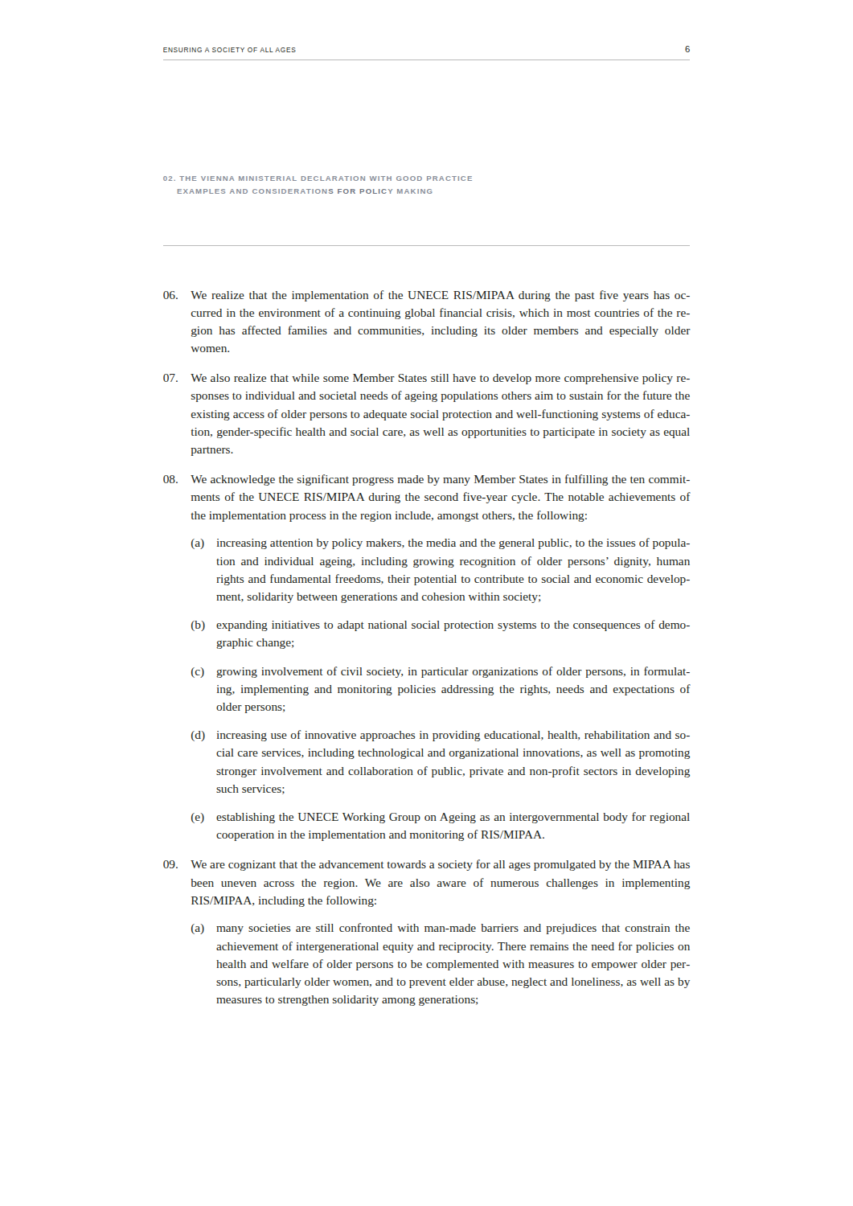Ensuring a society of all ages
6
02. The Vienna Ministerial Declaration with good practice examples and considerations for policy making
06. We realize that the implementation of the UNECE RIS/MIPAA during the past five years has occurred in the environment of a continuing global financial crisis, which in most countries of the region has affected families and communities, including its older members and especially older women.
07. We also realize that while some Member States still have to develop more comprehensive policy responses to individual and societal needs of ageing populations others aim to sustain for the future the existing access of older persons to adequate social protection and well-functioning systems of education, gender-specific health and social care, as well as opportunities to participate in society as equal partners.
08. We acknowledge the significant progress made by many Member States in fulfilling the ten commitments of the UNECE RIS/MIPAA during the second five-year cycle. The notable achievements of the implementation process in the region include, amongst others, the following:
(a) increasing attention by policy makers, the media and the general public, to the issues of population and individual ageing, including growing recognition of older persons’ dignity, human rights and fundamental freedoms, their potential to contribute to social and economic development, solidarity between generations and cohesion within society;
(b) expanding initiatives to adapt national social protection systems to the consequences of demographic change;
(c) growing involvement of civil society, in particular organizations of older persons, in formulating, implementing and monitoring policies addressing the rights, needs and expectations of older persons;
(d) increasing use of innovative approaches in providing educational, health, rehabilitation and social care services, including technological and organizational innovations, as well as promoting stronger involvement and collaboration of public, private and non-profit sectors in developing such services;
(e) establishing the UNECE Working Group on Ageing as an intergovernmental body for regional cooperation in the implementation and monitoring of RIS/MIPAA.
09. We are cognizant that the advancement towards a society for all ages promulgated by the MIPAA has been uneven across the region. We are also aware of numerous challenges in implementing RIS/MIPAA, including the following:
(a) many societies are still confronted with man-made barriers and prejudices that constrain the achievement of intergenerational equity and reciprocity. There remains the need for policies on health and welfare of older persons to be complemented with measures to empower older persons, particularly older women, and to prevent elder abuse, neglect and loneliness, as well as by measures to strengthen solidarity among generations;